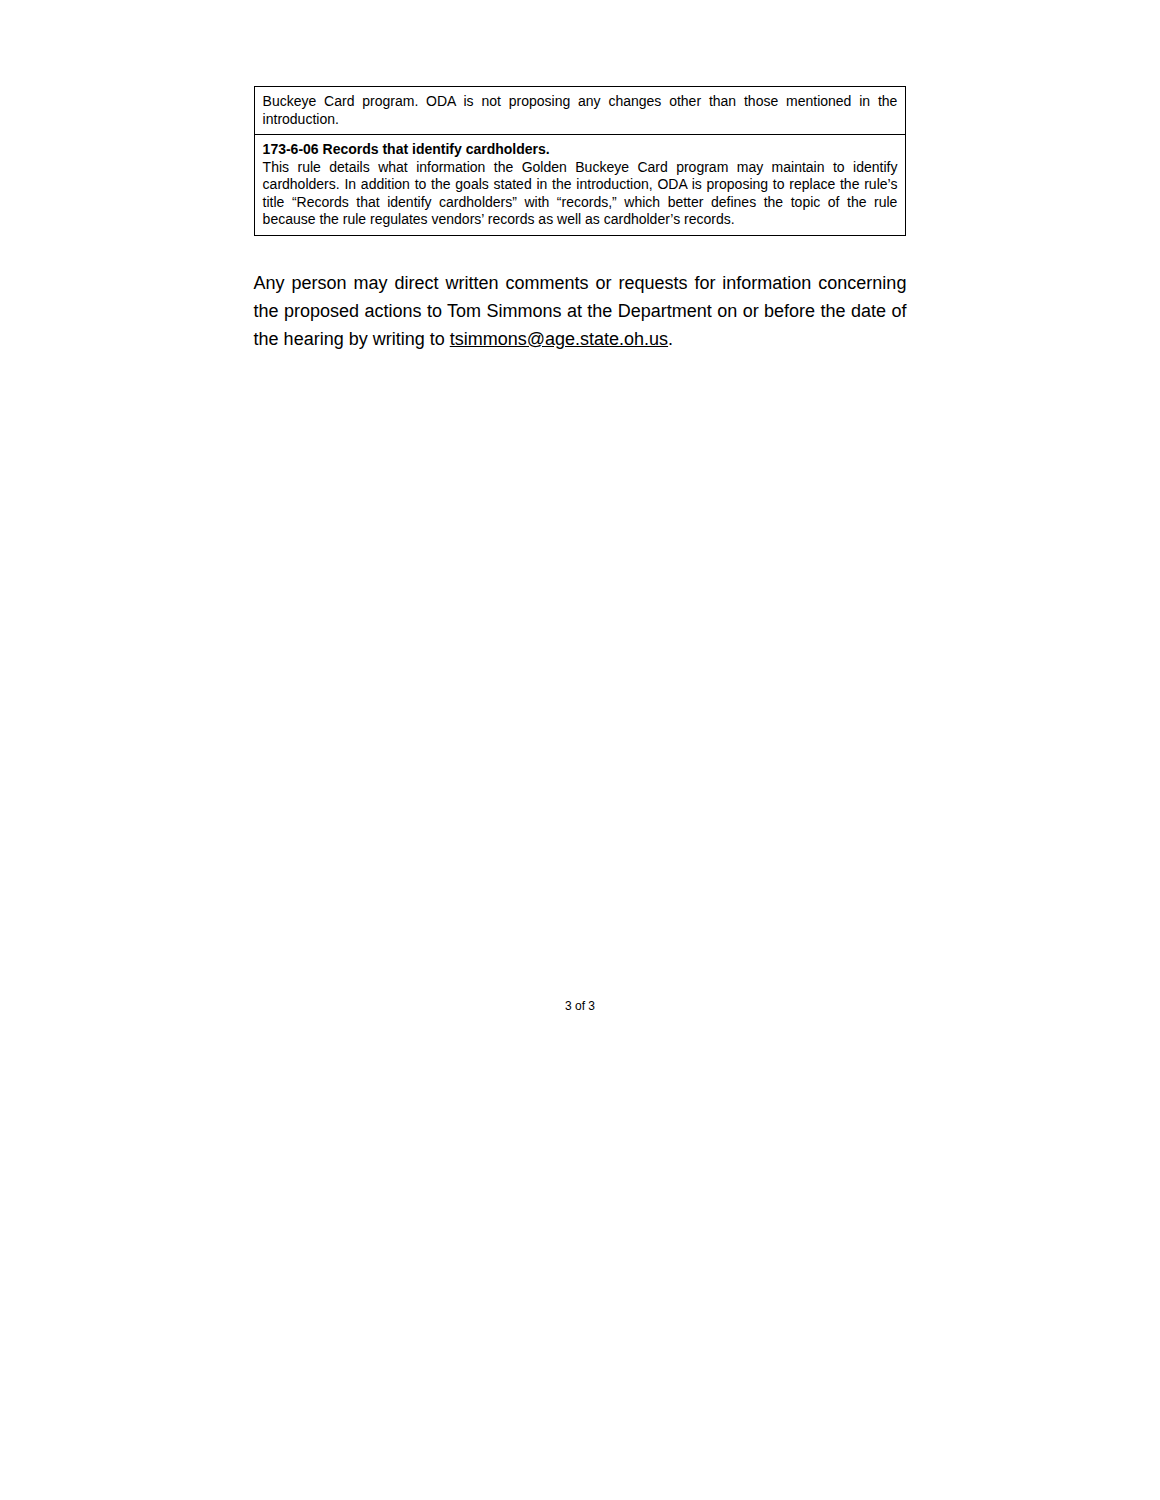Buckeye Card program. ODA is not proposing any changes other than those mentioned in the introduction.
173-6-06 Records that identify cardholders.
This rule details what information the Golden Buckeye Card program may maintain to identify cardholders. In addition to the goals stated in the introduction, ODA is proposing to replace the rule’s title “Records that identify cardholders” with “records,” which better defines the topic of the rule because the rule regulates vendors’ records as well as cardholder’s records.
Any person may direct written comments or requests for information concerning the proposed actions to Tom Simmons at the Department on or before the date of the hearing by writing to tsimmons@age.state.oh.us.
3 of 3